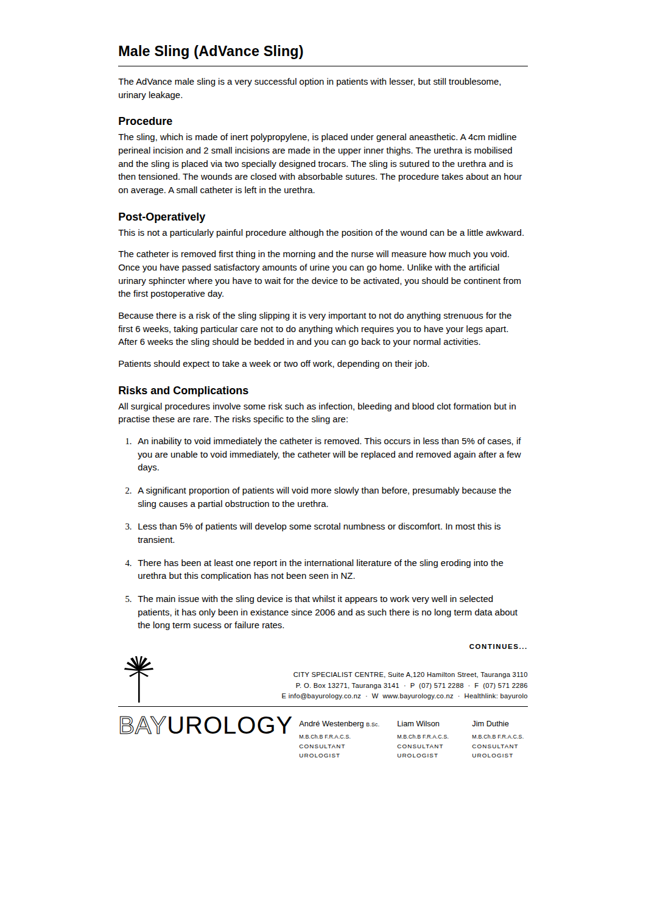Male Sling (AdVance Sling)
The AdVance male sling is a very successful option in patients with lesser, but still troublesome, urinary leakage.
Procedure
The sling, which is made of inert polypropylene, is placed under general aneasthetic. A 4cm midline perineal incision and 2 small incisions are made in the upper inner thighs. The urethra is mobilised and the sling is placed via two specially designed trocars. The sling is sutured to the urethra and is then tensioned. The wounds are closed with absorbable sutures. The procedure takes about an hour on average. A small catheter is left in the urethra.
Post-Operatively
This is not a particularly painful procedure although the position of the wound can be a little awkward.
The catheter is removed first thing in the morning and the nurse will measure how much you void. Once you have passed satisfactory amounts of urine you can go home. Unlike with the artificial urinary sphincter where you have to wait for the device to be activated, you should be continent from the first postoperative day.
Because there is a risk of the sling slipping it is very important to not do anything strenuous for the first 6 weeks, taking particular care not to do anything which requires you to have your legs apart. After 6 weeks the sling should be bedded in and you can go back to your normal activities.
Patients should expect to take a week or two off work, depending on their job.
Risks and Complications
All surgical procedures involve some risk such as infection, bleeding and blood clot formation but in practise these are rare. The risks specific to the sling are:
An inability to void immediately the catheter is removed. This occurs in less than 5% of cases, if you are unable to void immediately, the catheter will be replaced and removed again after a few days.
A significant proportion of patients will void more slowly than before, presumably because the sling causes a partial obstruction to the urethra.
Less than 5% of patients will develop some scrotal numbness or discomfort. In most this is transient.
There has been at least one report in the international literature of the sling eroding into the urethra but this complication has not been seen in NZ.
The main issue with the sling device is that whilst it appears to work very well in selected patients, it has only been in existance since 2006 and as such there is no long term data about the long term sucess or failure rates.
CONTINUES...
CITY SPECIALIST CENTRE, Suite A,120 Hamilton Street, Tauranga 3110
P. O. Box 13271, Tauranga 3141 · P (07) 571 2288 · F (07) 571 2286
E info@bayurology.co.nz · W www.bayurology.co.nz · Healthlink: bayurolo
BAY UROLOGY
André Westenberg B.Sc. M.B.Ch.B F.R.A.C.S.
CONSULTANT UROLOGIST
Liam Wilson M.B.Ch.B F.R.A.C.S.
CONSULTANT UROLOGIST
Jim Duthie M.B.Ch.B F.R.A.C.S.
CONSULTANT UROLOGIST